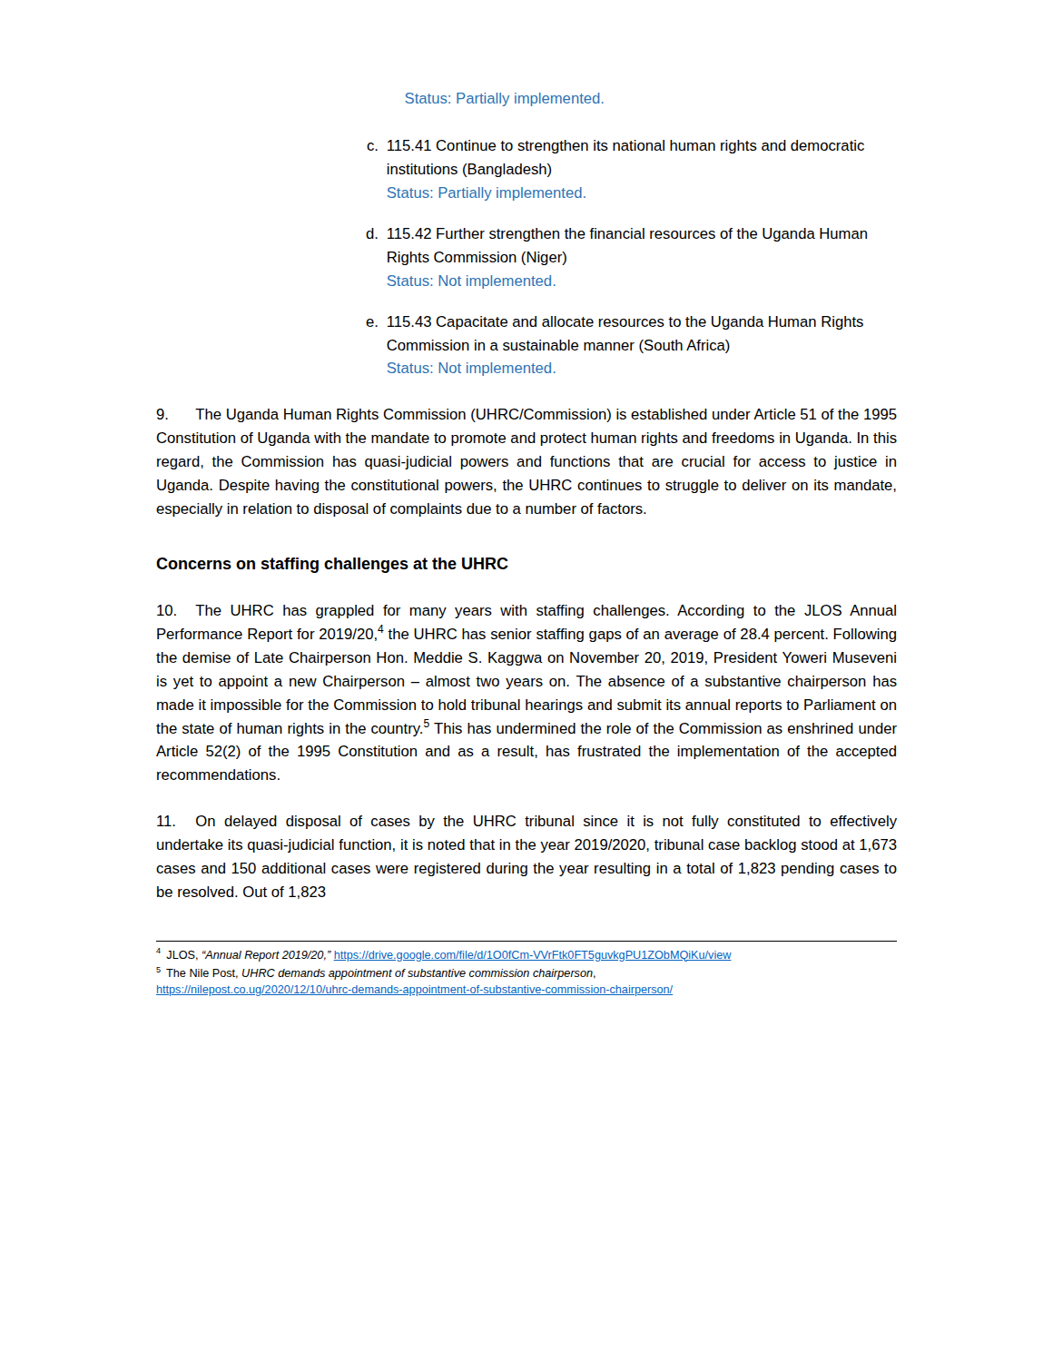Status: Partially implemented.
115.41 Continue to strengthen its national human rights and democratic institutions (Bangladesh)
Status: Partially implemented.
115.42 Further strengthen the financial resources of the Uganda Human Rights Commission (Niger)
Status: Not implemented.
115.43 Capacitate and allocate resources to the Uganda Human Rights Commission in a sustainable manner (South Africa)
Status: Not implemented.
9. The Uganda Human Rights Commission (UHRC/Commission) is established under Article 51 of the 1995 Constitution of Uganda with the mandate to promote and protect human rights and freedoms in Uganda. In this regard, the Commission has quasi-judicial powers and functions that are crucial for access to justice in Uganda. Despite having the constitutional powers, the UHRC continues to struggle to deliver on its mandate, especially in relation to disposal of complaints due to a number of factors.
Concerns on staffing challenges at the UHRC
10. The UHRC has grappled for many years with staffing challenges. According to the JLOS Annual Performance Report for 2019/20,4 the UHRC has senior staffing gaps of an average of 28.4 percent. Following the demise of Late Chairperson Hon. Meddie S. Kaggwa on November 20, 2019, President Yoweri Museveni is yet to appoint a new Chairperson – almost two years on. The absence of a substantive chairperson has made it impossible for the Commission to hold tribunal hearings and submit its annual reports to Parliament on the state of human rights in the country.5 This has undermined the role of the Commission as enshrined under Article 52(2) of the 1995 Constitution and as a result, has frustrated the implementation of the accepted recommendations.
11. On delayed disposal of cases by the UHRC tribunal since it is not fully constituted to effectively undertake its quasi-judicial function, it is noted that in the year 2019/2020, tribunal case backlog stood at 1,673 cases and 150 additional cases were registered during the year resulting in a total of 1,823 pending cases to be resolved. Out of 1,823
4 JLOS, “Annual Report 2019/20,” https://drive.google.com/file/d/1O0fCm-VVrFtk0FT5guvkgPU1ZObMQiKu/view
5 The Nile Post, UHRC demands appointment of substantive commission chairperson,
https://nilepost.co.ug/2020/12/10/uhrc-demands-appointment-of-substantive-commission-chairperson/